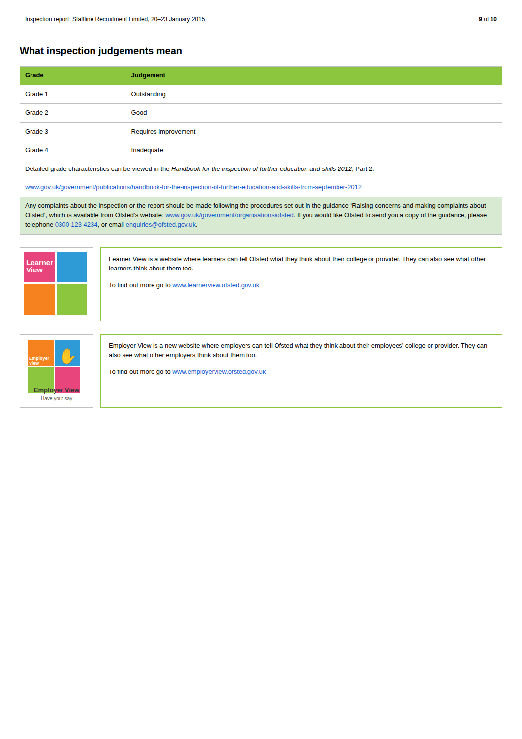Inspection report: Staffline Recruitment Limited, 20–23 January 2015 9 of 10
What inspection judgements mean
| Grade | Judgement |
| --- | --- |
| Grade 1 | Outstanding |
| Grade 2 | Good |
| Grade 3 | Requires improvement |
| Grade 4 | Inadequate |
| Detailed grade characteristics can be viewed in the Handbook for the inspection of further education and skills 2012 , Part 2: www.gov.uk/government/publications/handbook-for-the-inspection-of-further-education-and-skills-from-september-2012 |
| Any complaints about the inspection or the report should be made following the procedures set out in the guidance ‘Raising concerns and making complaints about Ofsted’, which is available from Ofsted’s website: www.gov.uk/government/organisations/ofsted . If you would like Ofsted to send you a copy of the guidance, please telephone 0300 123 4234 , or email enquiries@ofsted.gov.uk . |
Learner
View
Learner View is a website where learners can tell Ofsted what they think about their college or provider. They can also see what other learners think about them too.
To find out more go to www.learnerview.ofsted.gov.uk
✋
Employer
View
Employer ViewHave your say
Employer View is a new website where employers can tell Ofsted what they think about their employees’ college or provider. They can also see what other employers think about them too.
To find out more go to www.employerview.ofsted.gov.uk